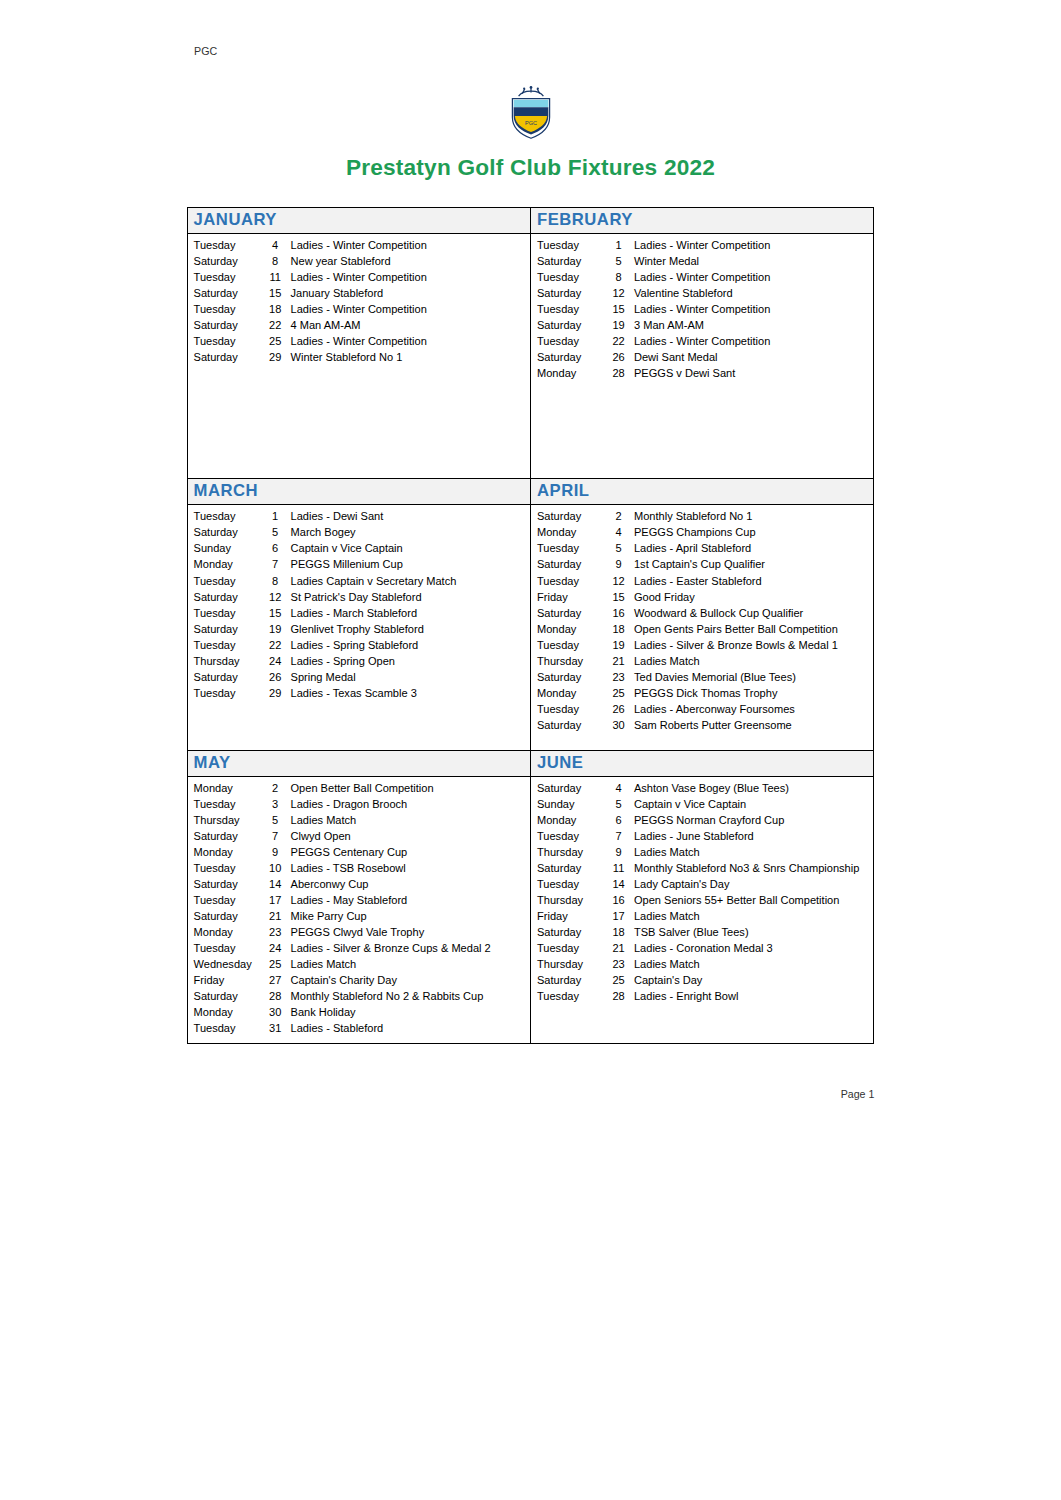PGC
PGC
Prestatyn Golf Club Fixtures 2022
| JANUARY / Tuesday / 4 / Ladies - Winter Competition / / Saturday / 8 / New year Stableford / / Tuesday / 11 / Ladies - Winter Competition / / Saturday / 15 / January Stableford / / Tuesday / 18 / Ladies - Winter Competition / / Saturday / 22 / 4 Man AM-AM / / Tuesday / 25 / Ladies - Winter Competition / / Saturday / 29 / Winter Stableford No 1 / | FEBRUARY / Tuesday / 1 / Ladies - Winter Competition / / Saturday / 5 / Winter Medal / / Tuesday / 8 / Ladies - Winter Competition / / Saturday / 12 / Valentine Stableford / / Tuesday / 15 / Ladies - Winter Competition / / Saturday / 19 / 3 Man AM-AM / / Tuesday / 22 / Ladies - Winter Competition / / Saturday / 26 / Dewi Sant Medal / / Monday / 28 / PEGGS v Dewi Sant / |
| MARCH / Tuesday / 1 / Ladies - Dewi Sant / / Saturday / 5 / March Bogey / / Sunday / 6 / Captain v Vice Captain / / Monday / 7 / PEGGS Millenium Cup / / Tuesday / 8 / Ladies Captain v Secretary Match / / Saturday / 12 / St Patrick's Day Stableford / / Tuesday / 15 / Ladies - March Stableford / / Saturday / 19 / Glenlivet Trophy Stableford / / Tuesday / 22 / Ladies - Spring Stableford / / Thursday / 24 / Ladies - Spring Open / / Saturday / 26 / Spring Medal / / Tuesday / 29 / Ladies - Texas Scamble 3 / | APRIL / Saturday / 2 / Monthly Stableford No 1 / / Monday / 4 / PEGGS Champions Cup / / Tuesday / 5 / Ladies - April Stableford / / Saturday / 9 / 1st Captain's Cup Qualifier / / Tuesday / 12 / Ladies - Easter Stableford / / Friday / 15 / Good Friday / / Saturday / 16 / Woodward & Bullock Cup Qualifier / / Monday / 18 / Open Gents Pairs Better Ball Competition / / Tuesday / 19 / Ladies - Silver & Bronze Bowls & Medal 1 / / Thursday / 21 / Ladies Match / / Saturday / 23 / Ted Davies Memorial (Blue Tees) / / Monday / 25 / PEGGS Dick Thomas Trophy / / Tuesday / 26 / Ladies - Aberconway Foursomes / / Saturday / 30 / Sam Roberts Putter Greensome / |
| MAY / Monday / 2 / Open Better Ball Competition / / Tuesday / 3 / Ladies - Dragon Brooch / / Thursday / 5 / Ladies Match / / Saturday / 7 / Clwyd Open / / Monday / 9 / PEGGS Centenary Cup / / Tuesday / 10 / Ladies - TSB Rosebowl / / Saturday / 14 / Aberconwy Cup / / Tuesday / 17 / Ladies - May Stableford / / Saturday / 21 / Mike Parry Cup / / Monday / 23 / PEGGS Clwyd Vale Trophy / / Tuesday / 24 / Ladies - Silver & Bronze Cups & Medal 2 / / Wednesday / 25 / Ladies Match / / Friday / 27 / Captain's Charity Day / / Saturday / 28 / Monthly Stableford No 2 & Rabbits Cup / / Monday / 30 / Bank Holiday / / Tuesday / 31 / Ladies - Stableford / | JUNE / Saturday / 4 / Ashton Vase Bogey (Blue Tees) / / Sunday / 5 / Captain v Vice Captain / / Monday / 6 / PEGGS Norman Crayford Cup / / Tuesday / 7 / Ladies - June Stableford / / Thursday / 9 / Ladies Match / / Saturday / 11 / Monthly Stableford No3 & Snrs Championship / / Tuesday / 14 / Lady Captain's Day / / Thursday / 16 / Open Seniors 55+ Better Ball Competition / / Friday / 17 / Ladies Match / / Saturday / 18 / TSB Salver (Blue Tees) / / Tuesday / 21 / Ladies - Coronation Medal 3 / / Thursday / 23 / Ladies Match / / Saturday / 25 / Captain's Day / / Tuesday / 28 / Ladies - Enright Bowl / |
Page 1